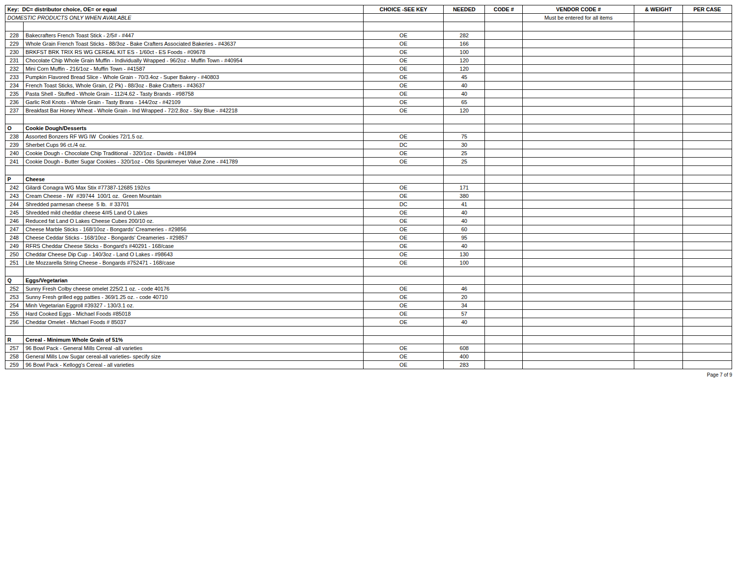| Key: DC= distributor choice, OE= or equal | CHOICE -SEE KEY | NEEDED | CODE # | VENDOR CODE # | & WEIGHT | PER CASE |
| --- | --- | --- | --- | --- | --- | --- |
| DOMESTIC PRODUCTS ONLY WHEN AVAILABLE | | | | Must be entered for all items | | |
| 228 | Bakecrafters French Toast Stick - 2/5# - #447 | OE | 282 | | | | |
| 229 | Whole Grain French Toast Sticks - 88/3oz - Bake Crafters Associated Bakeries - #43637 | OE | 166 | | | | |
| 230 | BRKFST BRK TRIX RS WG CEREAL KIT ES - 1/60ct - ES Foods - #09678 | OE | 100 | | | | |
| 231 | Chocolate Chip Whole Grain Muffin - Individually Wrapped - 96/2oz - Muffin Town - #40954 | OE | 120 | | | | |
| 232 | Mini Corn Muffin - 216/1oz - Muffin Town - #41587 | OE | 120 | | | | |
| 233 | Pumpkin Flavored Bread Slice - Whole Grain - 70/3.4oz - Super Bakery - #40803 | OE | 45 | | | | |
| 234 | French Toast Sticks, Whole Grain, (2 Pk) - 88/3oz - Bake Crafters - #43637 | OE | 40 | | | | |
| 235 | Pasta Shell - Stuffed - Whole Grain - 112/4.62 - Tasty Brands - #98758 | OE | 40 | | | | |
| 236 | Garlic Roll Knots - Whole Grain - Tasty Brans - 144/2oz - #42109 | OE | 65 | | | | |
| 237 | Breakfast Bar Honey Wheat - Whole Grain - Ind Wrapped - 72/2.8oz - Sky Blue - #42218 | OE | 120 | | | | |
| O | Cookie Dough/Desserts | | | | | | |
| 238 | Assorted Bonzers RF WG IW Cookies 72/1.5 oz. | OE | 75 | | | | |
| 239 | Sherbet Cups 96 ct./4 oz. | DC | 30 | | | | |
| 240 | Cookie Dough - Chocolate Chip Traditional - 320/1oz - Davids - #41894 | OE | 25 | | | | |
| 241 | Cookie Dough - Butter Sugar Cookies - 320/1oz - Otis Spunkmeyer Value Zone - #41789 | OE | 25 | | | | |
| P | Cheese | | | | | | |
| 242 | Gilardi Conagra WG Max Stix #77387-12685 192/cs | OE | 171 | | | | |
| 243 | Cream Cheese - IW #39744 100/1 oz. Green Mountain | OE | 380 | | | | |
| 244 | Shredded parmesan cheese 5 lb. # 33701 | DC | 41 | | | | |
| 245 | Shredded mild cheddar cheese 4/#5 Land O Lakes | OE | 40 | | | | |
| 246 | Reduced fat Land O Lakes Cheese Cubes 200/10 oz. | OE | 40 | | | | |
| 247 | Cheese Marble Sticks - 168/10oz - Bongards' Creameries - #29856 | OE | 60 | | | | |
| 248 | Cheese Ceddar Sticks - 168/10oz - Bongards' Creameries - #29857 | OE | 95 | | | | |
| 249 | RFRS Cheddar Cheese Sticks - Bongard's #40291 - 168/case | OE | 40 | | | | |
| 250 | Cheddar Cheese Dip Cup - 140/3oz - Land O Lakes - #98643 | OE | 130 | | | | |
| 251 | Lite Mozzarella String Cheese - Bongards #752471 - 168/case | OE | 100 | | | | |
| Q | Eggs/Vegetarian | | | | | | |
| 252 | Sunny Fresh Colby cheese omelet 225/2.1 oz. - code 40176 | OE | 46 | | | | |
| 253 | Sunny Fresh grilled egg patties - 369/1.25 oz. - code 40710 | OE | 20 | | | | |
| 254 | Minh Vegetarian Eggroll #39327 - 130/3.1 oz. | OE | 34 | | | | |
| 255 | Hard Cooked Eggs - Michael Foods #85018 | OE | 57 | | | | |
| 256 | Cheddar Omelet - Michael Foods # 85037 | OE | 40 | | | | |
| R | Cereal - Minimum Whole Grain of 51% | | | | | | |
| 257 | 96 Bowl Pack - General Mills Cereal -all varieties | OE | 608 | | | | |
| 258 | General Mills Low Sugar cereal-all varieties- specify size | OE | 400 | | | | |
| 259 | 96 Bowl Pack - Kellogg's Cereal - all varieties | OE | 283 | | | | |
Page 7 of 9